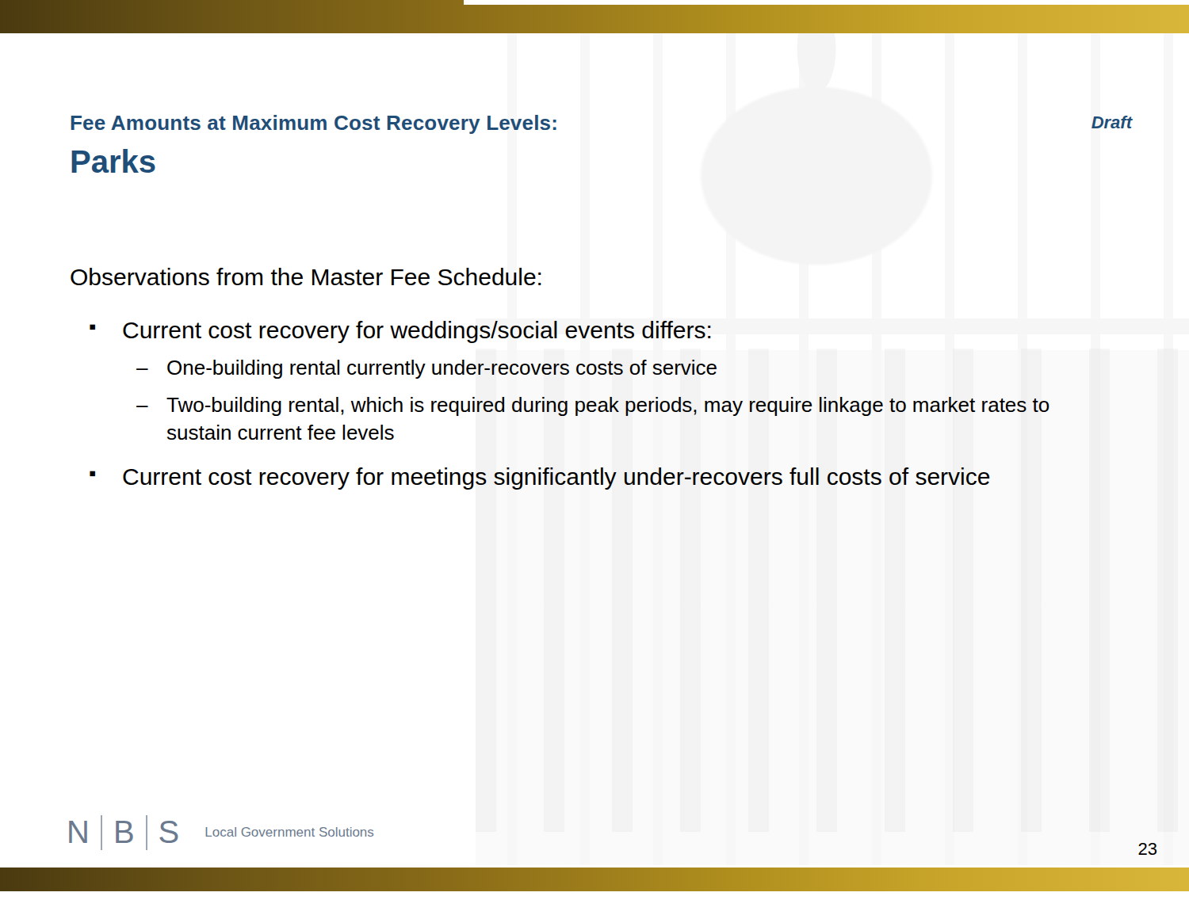Fee Amounts at Maximum Cost Recovery Levels:
Parks
Draft
Observations from the Master Fee Schedule:
Current cost recovery for weddings/social events differs:
One-building rental currently under-recovers costs of service
Two-building rental, which is required during peak periods, may require linkage to market rates to sustain current fee levels
Current cost recovery for meetings significantly under-recovers full costs of service
N B S
Local Government Solutions
23